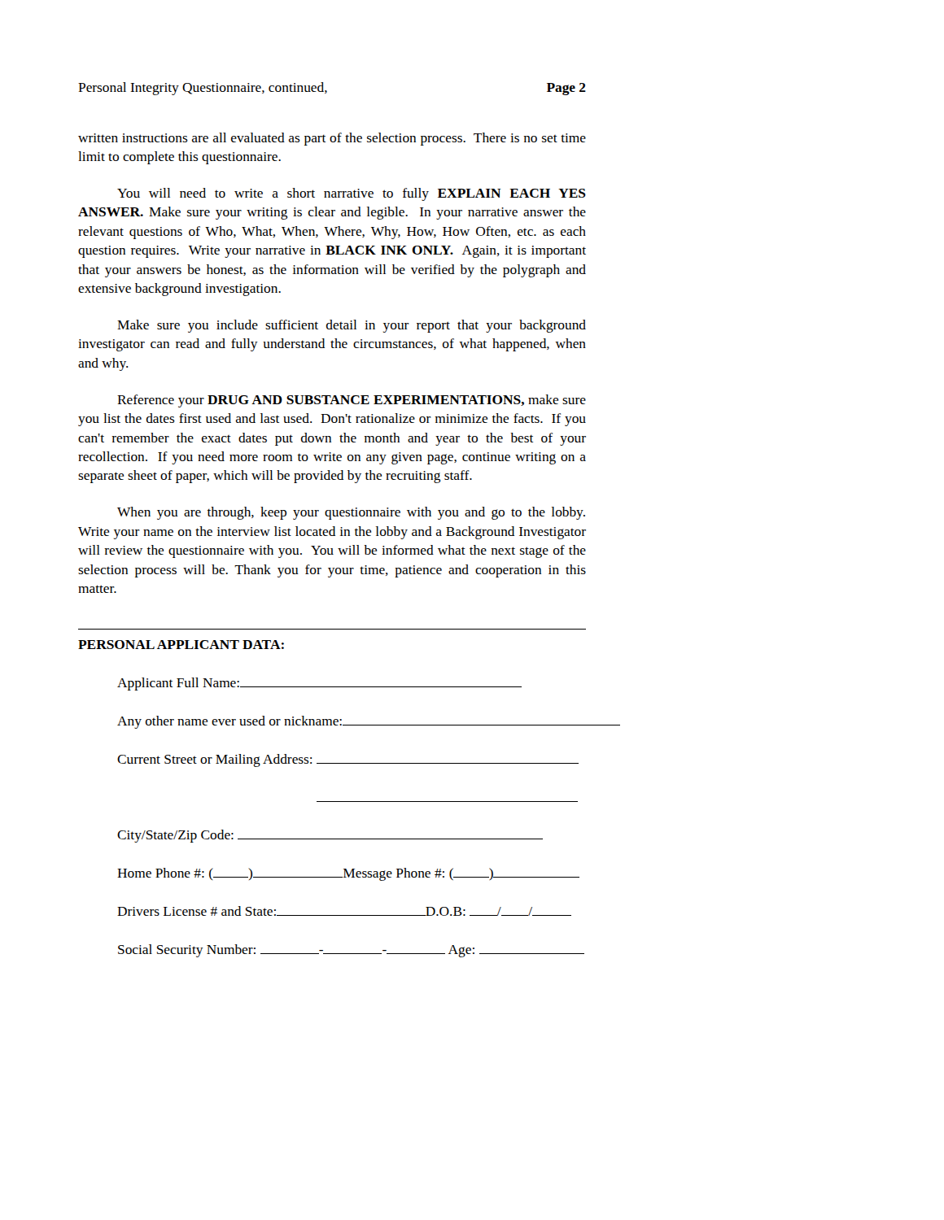Personal Integrity Questionnaire, continued, Page 2
written instructions are all evaluated as part of the selection process. There is no set time limit to complete this questionnaire.
You will need to write a short narrative to fully EXPLAIN EACH YES ANSWER. Make sure your writing is clear and legible. In your narrative answer the relevant questions of Who, What, When, Where, Why, How, How Often, etc. as each question requires. Write your narrative in BLACK INK ONLY. Again, it is important that your answers be honest, as the information will be verified by the polygraph and extensive background investigation.
Make sure you include sufficient detail in your report that your background investigator can read and fully understand the circumstances, of what happened, when and why.
Reference your DRUG AND SUBSTANCE EXPERIMENTATIONS, make sure you list the dates first used and last used. Don't rationalize or minimize the facts. If you can't remember the exact dates put down the month and year to the best of your recollection. If you need more room to write on any given page, continue writing on a separate sheet of paper, which will be provided by the recruiting staff.
When you are through, keep your questionnaire with you and go to the lobby. Write your name on the interview list located in the lobby and a Background Investigator will review the questionnaire with you. You will be informed what the next stage of the selection process will be. Thank you for your time, patience and cooperation in this matter.
PERSONAL APPLICANT DATA:
Applicant Full Name:
Any other name ever used or nickname:
Current Street or Mailing Address:
City/State/Zip Code:
Home Phone #: ( ) Message Phone #: ( )
Drivers License # and State: D.O.B: / /
Social Security Number: - - Age: